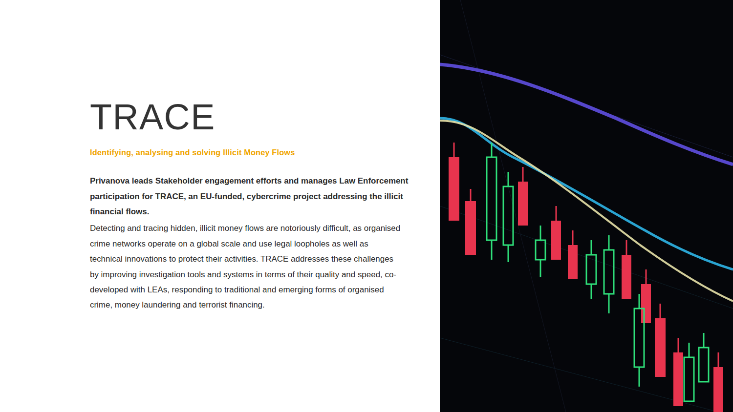TRACE
Identifying, analysing and solving Illicit Money Flows
Privanova leads Stakeholder engagement efforts and manages Law Enforcement participation for TRACE, an EU-funded, cybercrime project addressing the illicit financial flows.
Detecting and tracing hidden, illicit money flows are notoriously difficult, as organised crime networks operate on a global scale and use legal loopholes as well as technical innovations to protect their activities. TRACE addresses these challenges by improving investigation tools and systems in terms of their quality and speed, co-developed with LEAs, responding to traditional and emerging forms of organised crime, money laundering and terrorist financing.